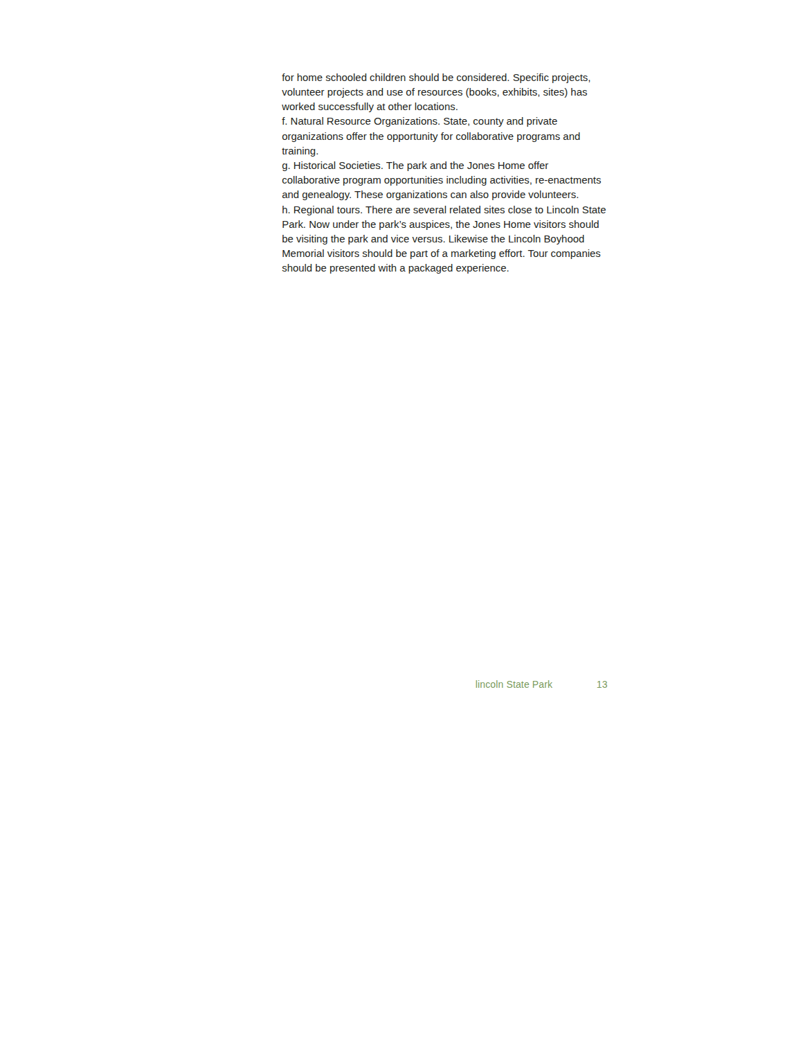for home schooled children should be considered. Specific projects, volunteer projects and use of resources (books, exhibits, sites) has worked successfully at other locations.
f. Natural Resource Organizations. State, county and private organizations offer the opportunity for collaborative programs and training.
g. Historical Societies. The park and the Jones Home offer collaborative program opportunities including activities, re-enactments and genealogy. These organizations can also provide volunteers.
h. Regional tours. There are several related sites close to Lincoln State Park. Now under the park’s auspices, the Jones Home visitors should be visiting the park and vice versus. Likewise the Lincoln Boyhood Memorial visitors should be part of a marketing effort. Tour companies should be presented with a packaged experience.
lincoln State Park 13